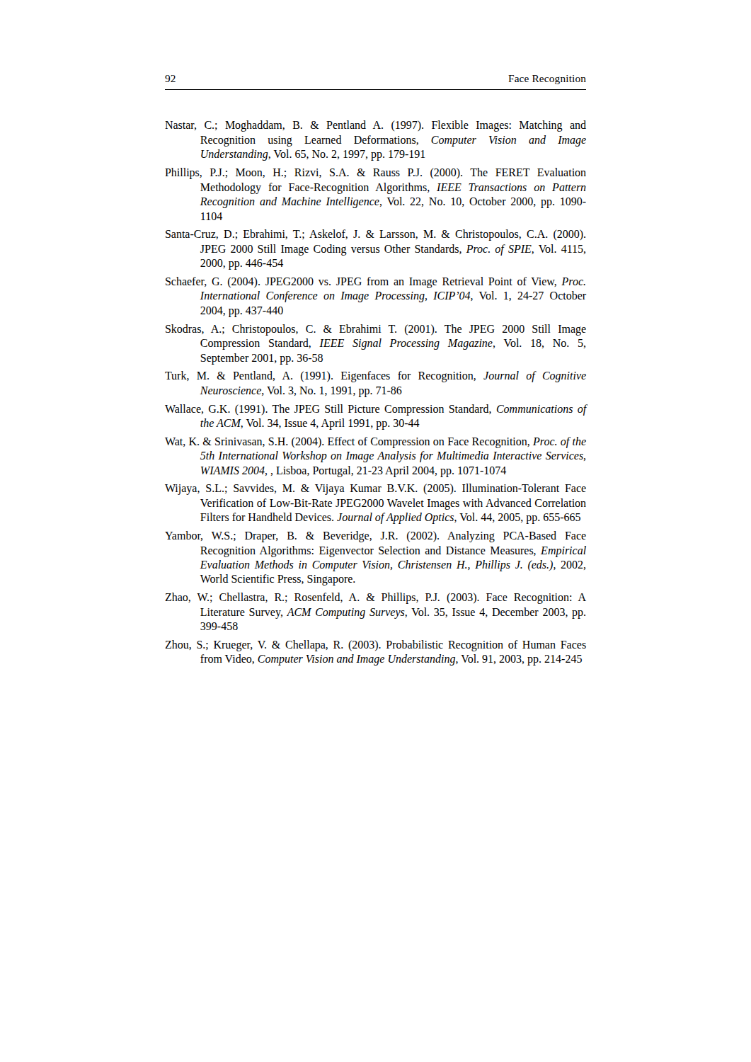92 Face Recognition
Nastar, C.; Moghaddam, B. & Pentland A. (1997). Flexible Images: Matching and Recognition using Learned Deformations, Computer Vision and Image Understanding, Vol. 65, No. 2, 1997, pp. 179-191
Phillips, P.J.; Moon, H.; Rizvi, S.A. & Rauss P.J. (2000). The FERET Evaluation Methodology for Face-Recognition Algorithms, IEEE Transactions on Pattern Recognition and Machine Intelligence, Vol. 22, No. 10, October 2000, pp. 1090-1104
Santa-Cruz, D.; Ebrahimi, T.; Askelof, J. & Larsson, M. & Christopoulos, C.A. (2000). JPEG 2000 Still Image Coding versus Other Standards, Proc. of SPIE, Vol. 4115, 2000, pp. 446-454
Schaefer, G. (2004). JPEG2000 vs. JPEG from an Image Retrieval Point of View, Proc. International Conference on Image Processing, ICIP’04, Vol. 1, 24-27 October 2004, pp. 437-440
Skodras, A.; Christopoulos, C. & Ebrahimi T. (2001). The JPEG 2000 Still Image Compression Standard, IEEE Signal Processing Magazine, Vol. 18, No. 5, September 2001, pp. 36-58
Turk, M. & Pentland, A. (1991). Eigenfaces for Recognition, Journal of Cognitive Neuroscience, Vol. 3, No. 1, 1991, pp. 71-86
Wallace, G.K. (1991). The JPEG Still Picture Compression Standard, Communications of the ACM, Vol. 34, Issue 4, April 1991, pp. 30-44
Wat, K. & Srinivasan, S.H. (2004). Effect of Compression on Face Recognition, Proc. of the 5th International Workshop on Image Analysis for Multimedia Interactive Services, WIAMIS 2004, , Lisboa, Portugal, 21-23 April 2004, pp. 1071-1074
Wijaya, S.L.; Savvides, M. & Vijaya Kumar B.V.K. (2005). Illumination-Tolerant Face Verification of Low-Bit-Rate JPEG2000 Wavelet Images with Advanced Correlation Filters for Handheld Devices. Journal of Applied Optics, Vol. 44, 2005, pp. 655-665
Yambor, W.S.; Draper, B. & Beveridge, J.R. (2002). Analyzing PCA-Based Face Recognition Algorithms: Eigenvector Selection and Distance Measures, Empirical Evaluation Methods in Computer Vision, Christensen H., Phillips J. (eds.), 2002, World Scientific Press, Singapore.
Zhao, W.; Chellastra, R.; Rosenfeld, A. & Phillips, P.J. (2003). Face Recognition: A Literature Survey, ACM Computing Surveys, Vol. 35, Issue 4, December 2003, pp. 399-458
Zhou, S.; Krueger, V. & Chellapa, R. (2003). Probabilistic Recognition of Human Faces from Video, Computer Vision and Image Understanding, Vol. 91, 2003, pp. 214-245